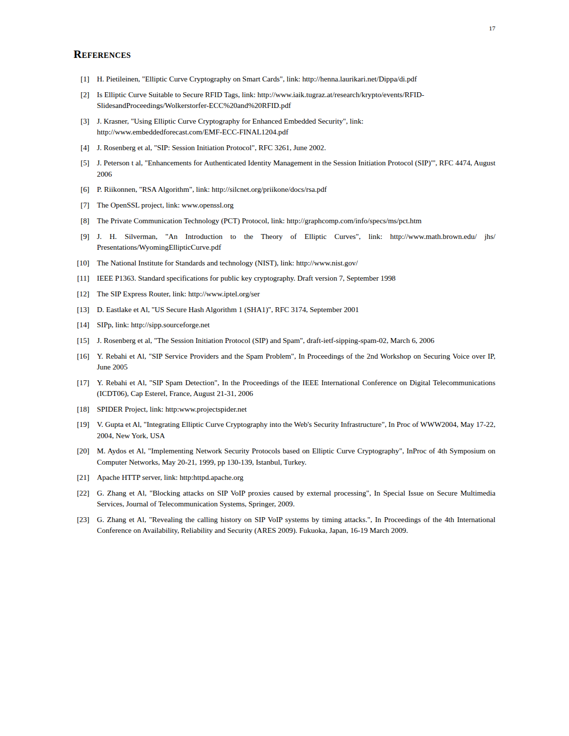17
References
[1] H. Pietileinen, "Elliptic Curve Cryptography on Smart Cards", link: http://henna.laurikari.net/Dippa/di.pdf
[2] Is Elliptic Curve Suitable to Secure RFID Tags, link: http://www.iaik.tugraz.at/research/krypto/events/RFID-SlidesandProceedings/Wolkerstorfer-ECC%20and%20RFID.pdf
[3] J. Krasner, "Using Elliptic Curve Cryptography for Enhanced Embedded Security", link: http://www.embeddedforecast.com/EMF-ECC-FINAL1204.pdf
[4] J. Rosenberg et al, "SIP: Session Initiation Protocol", RFC 3261, June 2002.
[5] J. Peterson t al, "Enhancements for Authenticated Identity Management in the Session Initiation Protocol (SIP)"', RFC 4474, August 2006
[6] P. Riikonnen, "RSA Algorithm", link: http://silcnet.org/priikone/docs/rsa.pdf
[7] The OpenSSL project, link: www.openssl.org
[8] The Private Communication Technology (PCT) Protocol, link: http://graphcomp.com/info/specs/ms/pct.htm
[9] J. H. Silverman, "An Introduction to the Theory of Elliptic Curves", link: http://www.math.brown.edu/ jhs/ Presentations/WyomingEllipticCurve.pdf
[10] The National Institute for Standards and technology (NIST), link: http://www.nist.gov/
[11] IEEE P1363. Standard specifications for public key cryptography. Draft version 7, September 1998
[12] The SIP Express Router, link: http://www.iptel.org/ser
[13] D. Eastlake et Al, "US Secure Hash Algorithm 1 (SHA1)", RFC 3174, September 2001
[14] SIPp, link: http://sipp.sourceforge.net
[15] J. Rosenberg et al, "The Session Initiation Protocol (SIP) and Spam", draft-ietf-sipping-spam-02, March 6, 2006
[16] Y. Rebahi et Al, "SIP Service Providers and the Spam Problem", In Proceedings of the 2nd Workshop on Securing Voice over IP, June 2005
[17] Y. Rebahi et Al, "SIP Spam Detection", In the Proceedings of the IEEE International Conference on Digital Telecommunications (ICDT06), Cap Esterel, France, August 21-31, 2006
[18] SPIDER Project, link: http:www.projectspider.net
[19] V. Gupta et Al, "Integrating Elliptic Curve Cryptography into the Web's Security Infrastructure", In Proc of WWW2004, May 17-22, 2004, New York, USA
[20] M. Aydos et Al, "Implementing Network Security Protocols based on Elliptic Curve Cryptography", InProc of 4th Symposium on Computer Networks, May 20-21, 1999, pp 130-139, Istanbul, Turkey.
[21] Apache HTTP server, link: http:httpd.apache.org
[22] G. Zhang et Al, "Blocking attacks on SIP VoIP proxies caused by external processing", In Special Issue on Secure Multimedia Services, Journal of Telecommunication Systems, Springer, 2009.
[23] G. Zhang et Al, "Revealing the calling history on SIP VoIP systems by timing attacks.", In Proceedings of the 4th International Conference on Availability, Reliability and Security (ARES 2009). Fukuoka, Japan, 16-19 March 2009.